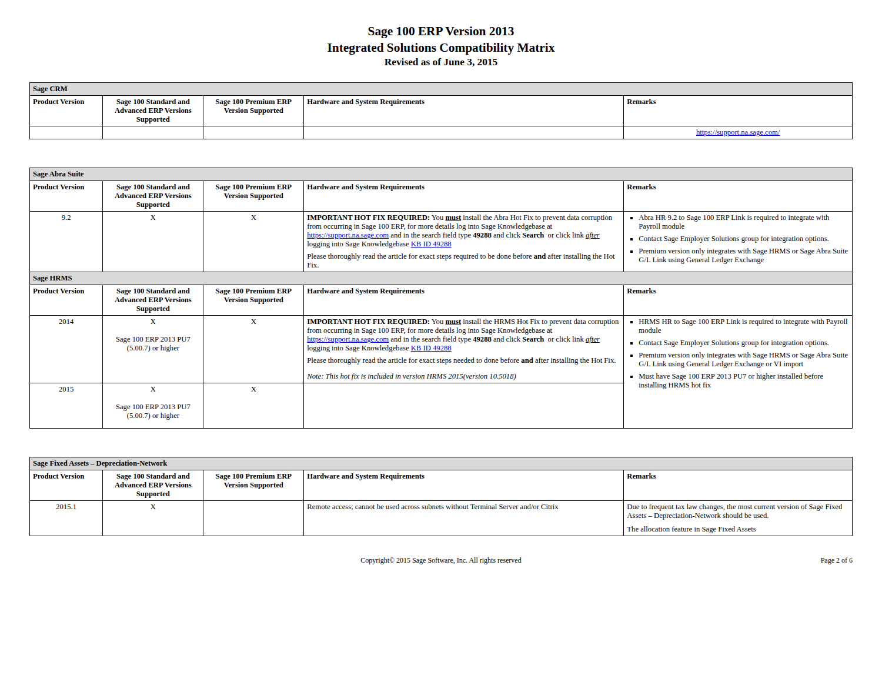Sage 100 ERP Version 2013
Integrated Solutions Compatibility Matrix Revised as of June 3, 2015
| Sage CRM |
| Product Version | Sage 100 Standard and Advanced ERP Versions Supported | Sage 100 Premium ERP Version Supported | Hardware and System Requirements | Remarks |
| | | | | https://support.na.sage.com/ |
| Sage Abra Suite |
| Product Version | Sage 100 Standard and Advanced ERP Versions Supported | Sage 100 Premium ERP Version Supported | Hardware and System Requirements | Remarks |
| 9.2 | X | X | IMPORTANT HOT FIX REQUIRED: You must install the Abra Hot Fix to prevent data corruption from occurring in Sage 100 ERP, for more details log into Sage Knowledgebase at https://support.na.sage.com and in the search field type 49288 and click Search or click link after logging into Sage Knowledgebase KB ID 49288 Please thoroughly read the article for exact steps required to be done before and after installing the Hot Fix. | Abra HR 9.2 to Sage 100 ERP Link is required to integrate with Payroll module Contact Sage Employer Solutions group for integration options. Premium version only integrates with Sage HRMS or Sage Abra Suite G/L Link using General Ledger Exchange |
| Sage HRMS |
| Product Version | Sage 100 Standard and Advanced ERP Versions Supported | Sage 100 Premium ERP Version Supported | Hardware and System Requirements | Remarks |
| 2014 | X Sage 100 ERP 2013 PU7 (5.00.7) or higher | X | IMPORTANT HOT FIX REQUIRED: You must install the HRMS Hot Fix to prevent data corruption from occurring in Sage 100 ERP, for more details log into Sage Knowledgebase at https://support.na.sage.com and in the search field type 49288 and click Search or click link after logging into Sage Knowledgebase KB ID 49288 Please thoroughly read the article for exact steps needed to done before and after installing the Hot Fix. Note: This hot fix is included in version HRMS 2015(version 10.5018) | HRMS HR to Sage 100 ERP Link is required to integrate with Payroll module Contact Sage Employer Solutions group for integration options. Premium version only integrates with Sage HRMS or Sage Abra Suite G/L Link using General Ledger Exchange or VI import Must have Sage 100 ERP 2013 PU7 or higher installed before installing HRMS hot fix |
| 2015 | X Sage 100 ERP 2013 PU7 (5.00.7) or higher | X | |
| Sage Fixed Assets – Depreciation-Network |
| Product Version | Sage 100 Standard and Advanced ERP Versions Supported | Sage 100 Premium ERP Version Supported | Hardware and System Requirements | Remarks |
| 2015.1 | X | | Remote access; cannot be used across subnets without Terminal Server and/or Citrix | Due to frequent tax law changes, the most current version of Sage Fixed Assets – Depreciation-Network should be used. The allocation feature in Sage Fixed Assets |
Copyright© 2015 Sage Software, Inc. All rights reserved Page 2 of 6